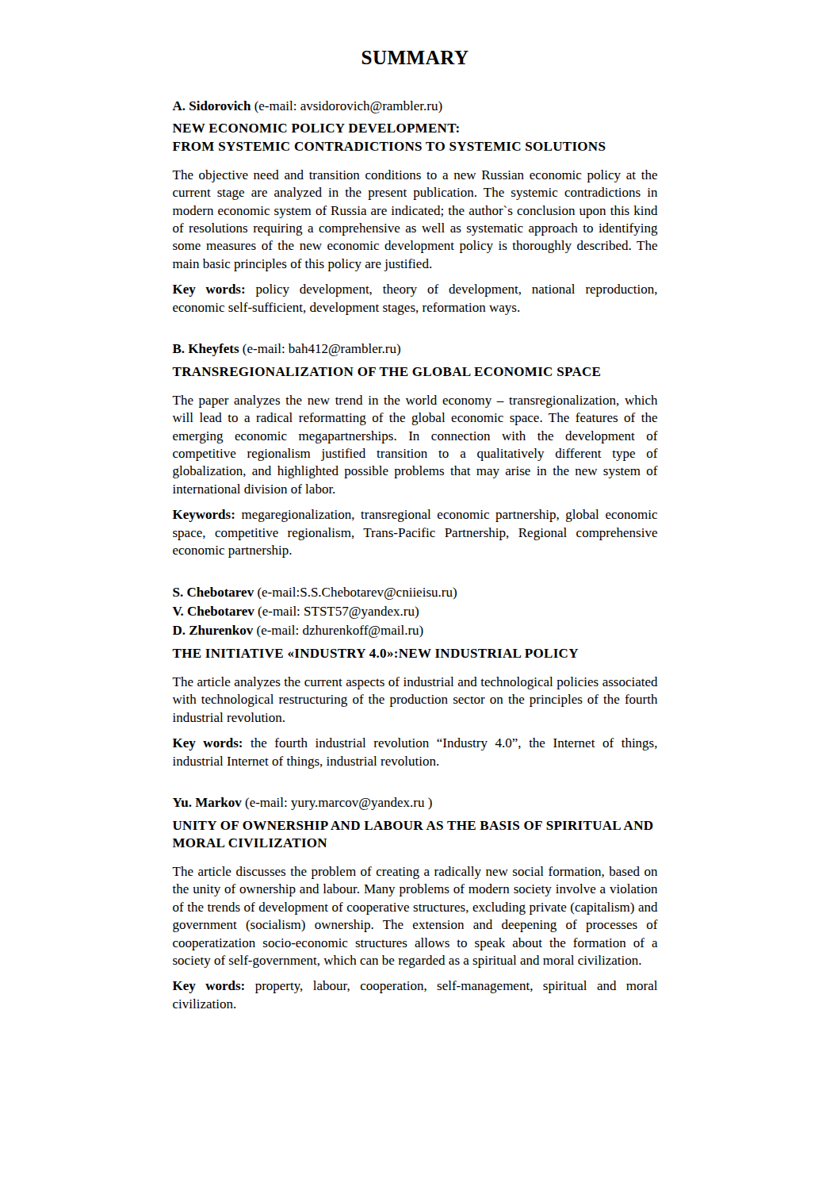SUMMARY
A. Sidorovich (e-mail: avsidorovich@rambler.ru)
New economic policy development:
from systemic contradictions to systemic solutions
The objective need and transition conditions to a new Russian economic policy at the current stage are analyzed in the present publication. The systemic contradictions in modern economic system of Russia are indicated; the author`s conclusion upon this kind of resolutions requiring a comprehensive as well as systematic approach to identifying some measures of the new economic development policy is thoroughly described. The main basic principles of this policy are justified.
Key words: policy development, theory of development, national reproduction, economic self-sufficient, development stages, reformation ways.
B. Kheyfets (e-mail: bah412@rambler.ru)
Transregionalization of the global economic space
The paper analyzes the new trend in the world economy – transregionalization, which will lead to a radical reformatting of the global economic space. The features of the emerging economic megapartnerships. In connection with the development of competitive regionalism justified transition to a qualitatively different type of globalization, and highlighted possible problems that may arise in the new system of international division of labor.
Keywords: megaregionalization, transregional economic partnership, global economic space, competitive regionalism, Trans-Pacific Partnership, Regional comprehensive economic partnership.
S. Chebotarev (e-mail:S.S.Chebotarev@cniieisu.ru)
V. Chebotarev (e-mail: STST57@yandex.ru)
D. Zhurenkov (e-mail: dzhurenkoff@mail.ru)
The initiative «Industry 4.0»:new industrial policy
The article analyzes the current aspects of industrial and technological policies associated with technological restructuring of the production sector on the principles of the fourth industrial revolution.
Key words: the fourth industrial revolution “Industry 4.0”, the Internet of things, industrial Internet of things, industrial revolution.
Yu. Markov (e-mail: yury.marcov@yandex.ru )
Unity of ownership and labour as the basis of spiritual and moral civilization
The article discusses the problem of creating a radically new social formation, based on the unity of ownership and labour. Many problems of modern society involve a violation of the trends of development of cooperative structures, excluding private (capitalism) and government (socialism) ownership. The extension and deepening of processes of cooperatization socio-economic structures allows to speak about the formation of a society of self-government, which can be regarded as a spiritual and moral civilization.
Key words: property, labour, cooperation, self-management, spiritual and moral civilization.